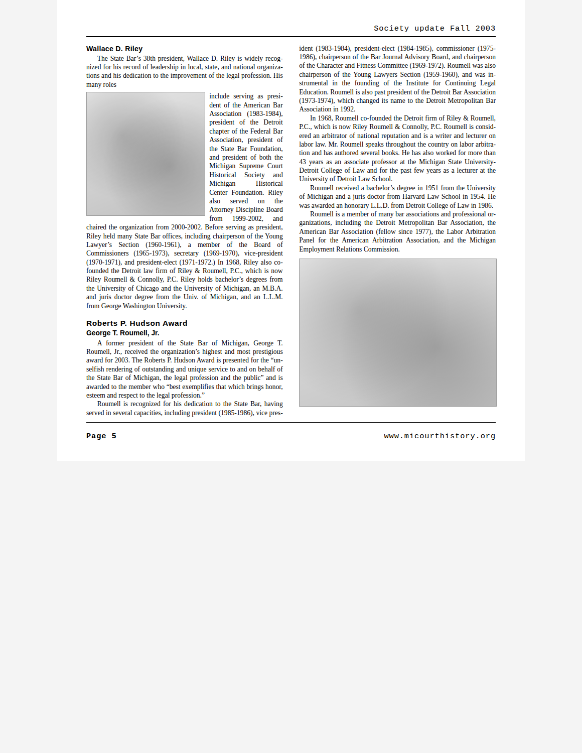Society update Fall 2003
Wallace D. Riley
The State Bar’s 38th president, Wallace D. Riley is widely recognized for his record of leadership in local, state, and national organizations and his dedication to the improvement of the legal profession. His many roles
include serving as president of the American Bar Association (1983-1984), president of the Detroit chapter of the Federal Bar Association, president of the State Bar Foundation, and president of both the Michigan Supreme Court Historical Society and Michigan Historical Center Foundation. Riley also served on the Attorney Discipline Board from 1999-2002, and chaired the organization from 2000-2002. Before serving as president, Riley held many State Bar offices, including chairperson of the Young Lawyer’s Section (1960-1961), a member of the Board of Commissioners (1965-1973), secretary (1969-1970), vice-president (1970-1971), and president-elect (1971-1972.) In 1968, Riley also co-founded the Detroit law firm of Riley & Roumell, P.C., which is now Riley Roumell & Connolly, P.C. Riley holds bachelor’s degrees from the University of Chicago and the University of Michigan, an M.B.A. and juris doctor degree from the Univ. of Michigan, and an L.L.M. from George Washington University.
Roberts P. Hudson Award
George T. Roumell, Jr.
A former president of the State Bar of Michigan, George T. Roumell, Jr., received the organization’s highest and most prestigious award for 2003. The Roberts P. Hudson Award is presented for the “unselfish rendering of outstanding and unique service to and on behalf of the State Bar of Michigan, the legal profession and the public” and is awarded to the member who “best exemplifies that which brings honor, esteem and respect to the legal profession.”
Roumell is recognized for his dedication to the State Bar, having served in several capacities, including president (1985-1986), vice president (1983-1984), president-elect (1984-1985), commissioner (1975-1986), chairperson of the Bar Journal Advisory Board, and chairperson of the Character and Fitness Committee (1969-1972). Roumell was also chairperson of the Young Lawyers Section (1959-1960), and was instrumental in the founding of the Institute for Continuing Legal Education. Roumell is also past president of the Detroit Bar Association (1973-1974), which changed its name to the Detroit Metropolitan Bar Association in 1992.
In 1968, Roumell co-founded the Detroit firm of Riley & Roumell, P.C., which is now Riley Roumell & Connolly, P.C. Roumell is considered an arbitrator of national reputation and is a writer and lecturer on labor law. Mr. Roumell speaks throughout the country on labor arbitration and has authored several books. He has also worked for more than 43 years as an associate professor at the Michigan State University-Detroit College of Law and for the past few years as a lecturer at the University of Detroit Law School.
Roumell received a bachelor’s degree in 1951 from the University of Michigan and a juris doctor from Harvard Law School in 1954. He was awarded an honorary L.L.D. from Detroit College of Law in 1986.
Roumell is a member of many bar associations and professional organizations, including the Detroit Metropolitan Bar Association, the American Bar Association (fellow since 1977), the Labor Arbitration Panel for the American Arbitration Association, and the Michigan Employment Relations Commission.
Page 5 www.micourthistory.org